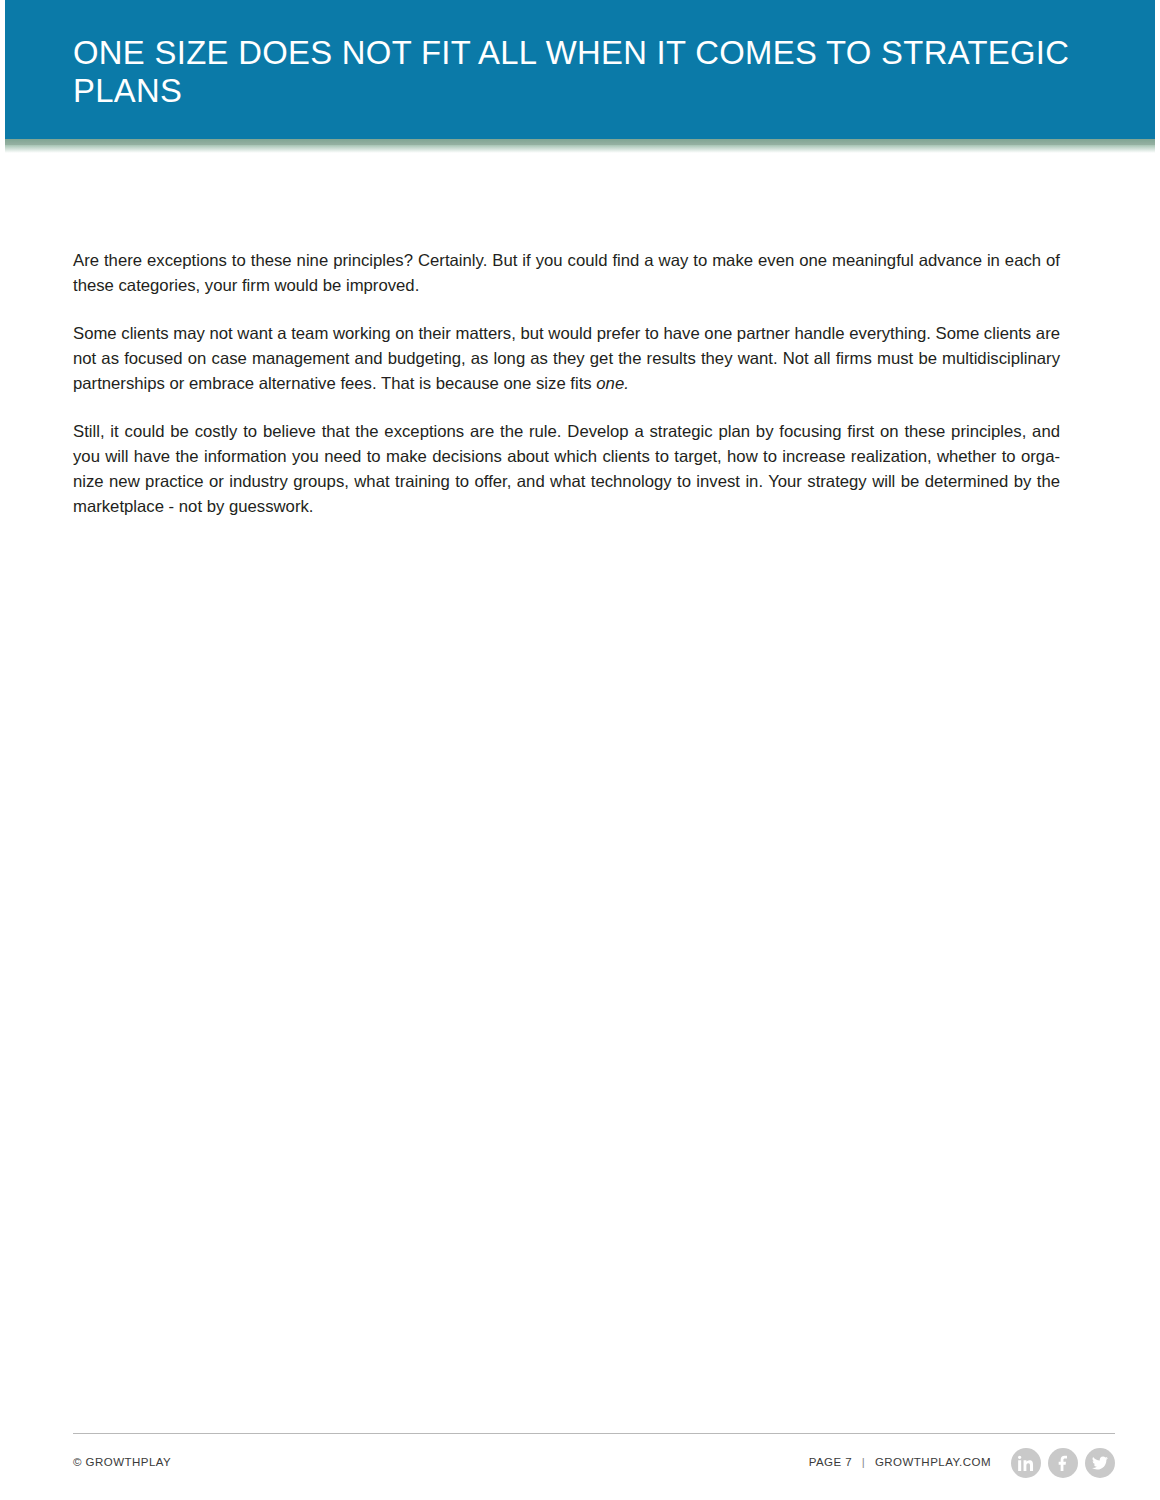ONE SIZE DOES NOT FIT ALL WHEN IT COMES TO STRATEGIC PLANS
Are there exceptions to these nine principles? Certainly. But if you could find a way to make even one meaningful advance in each of these categories, your firm would be improved.
Some clients may not want a team working on their matters, but would prefer to have one partner handle everything. Some clients are not as focused on case management and budgeting, as long as they get the results they want. Not all firms must be multidisciplinary partnerships or embrace alternative fees. That is because one size fits one.
Still, it could be costly to believe that the exceptions are the rule. Develop a strategic plan by focusing first on these principles, and you will have the information you need to make decisions about which clients to target, how to increase realization, whether to organize new practice or industry groups, what training to offer, and what technology to invest in. Your strategy will be determined by the marketplace - not by guesswork.
© GROWTHPLAY
PAGE 7 | GROWTHPLAY.COM